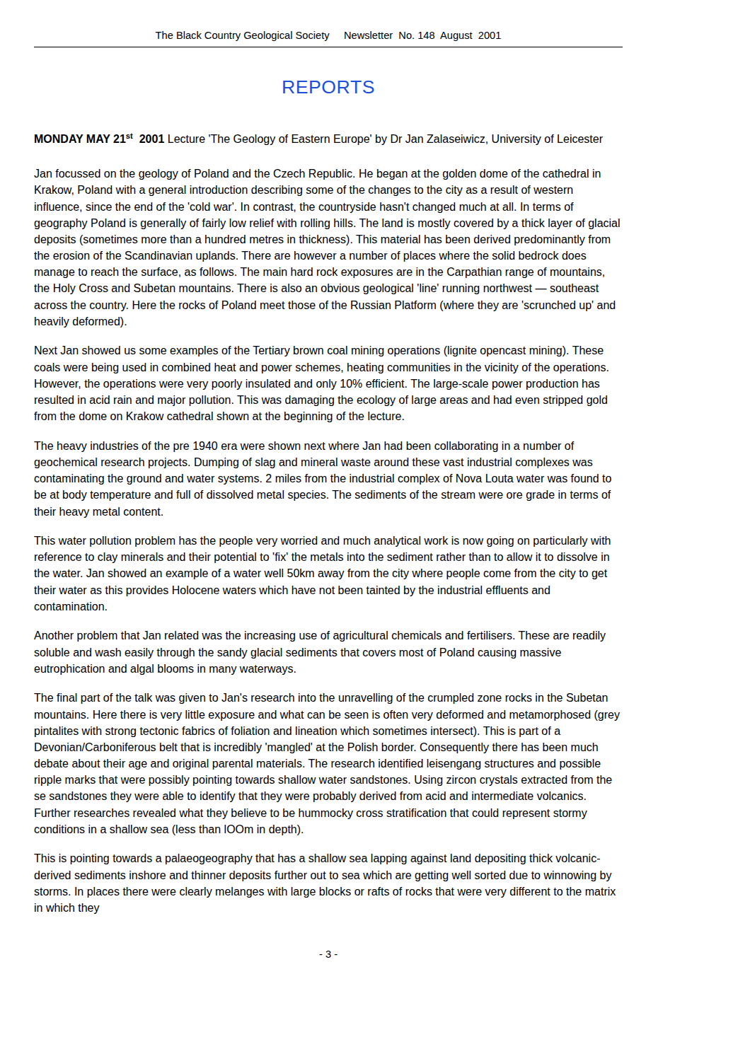The Black Country Geological Society Newsletter No. 148 August 2001
REPORTS
MONDAY MAY 21st 2001 Lecture 'The Geology of Eastern Europe' by Dr Jan Zalaseiwicz, University of Leicester
Jan focussed on the geology of Poland and the Czech Republic. He began at the golden dome of the cathedral in Krakow, Poland with a general introduction describing some of the changes to the city as a result of western influence, since the end of the 'cold war'. In contrast, the countryside hasn't changed much at all. In terms of geography Poland is generally of fairly low relief with rolling hills. The land is mostly covered by a thick layer of glacial deposits (sometimes more than a hundred metres in thickness). This material has been derived predominantly from the erosion of the Scandinavian uplands. There are however a number of places where the solid bedrock does manage to reach the surface, as follows. The main hard rock exposures are in the Carpathian range of mountains, the Holy Cross and Subetan mountains. There is also an obvious geological 'line' running northwest — southeast across the country. Here the rocks of Poland meet those of the Russian Platform (where they are 'scrunched up' and heavily deformed).
Next Jan showed us some examples of the Tertiary brown coal mining operations (lignite opencast mining). These coals were being used in combined heat and power schemes, heating communities in the vicinity of the operations. However, the operations were very poorly insulated and only 10% efficient. The large-scale power production has resulted in acid rain and major pollution. This was damaging the ecology of large areas and had even stripped gold from the dome on Krakow cathedral shown at the beginning of the lecture.
The heavy industries of the pre 1940 era were shown next where Jan had been collaborating in a number of geochemical research projects. Dumping of slag and mineral waste around these vast industrial complexes was contaminating the ground and water systems. 2 miles from the industrial complex of Nova Louta water was found to be at body temperature and full of dissolved metal species. The sediments of the stream were ore grade in terms of their heavy metal content.
This water pollution problem has the people very worried and much analytical work is now going on particularly with reference to clay minerals and their potential to 'fix' the metals into the sediment rather than to allow it to dissolve in the water. Jan showed an example of a water well 50km away from the city where people come from the city to get their water as this provides Holocene waters which have not been tainted by the industrial effluents and contamination.
Another problem that Jan related was the increasing use of agricultural chemicals and fertilisers. These are readily soluble and wash easily through the sandy glacial sediments that covers most of Poland causing massive eutrophication and algal blooms in many waterways.
The final part of the talk was given to Jan's research into the unravelling of the crumpled zone rocks in the Subetan mountains. Here there is very little exposure and what can be seen is often very deformed and metamorphosed (grey pintalites with strong tectonic fabrics of foliation and lineation which sometimes intersect). This is part of a Devonian/Carboniferous belt that is incredibly 'mangled' at the Polish border. Consequently there has been much debate about their age and original parental materials. The research identified leisengang structures and possible ripple marks that were possibly pointing towards shallow water sandstones. Using zircon crystals extracted from the se sandstones they were able to identify that they were probably derived from acid and intermediate volcanics. Further researches revealed what they believe to be hummocky cross stratification that could represent stormy conditions in a shallow sea (less than lOOm in depth).
This is pointing towards a palaeogeography that has a shallow sea lapping against land depositing thick volcanic-derived sediments inshore and thinner deposits further out to sea which are getting well sorted due to winnowing by storms. In places there were clearly melanges with large blocks or rafts of rocks that were very different to the matrix in which they
- 3 -